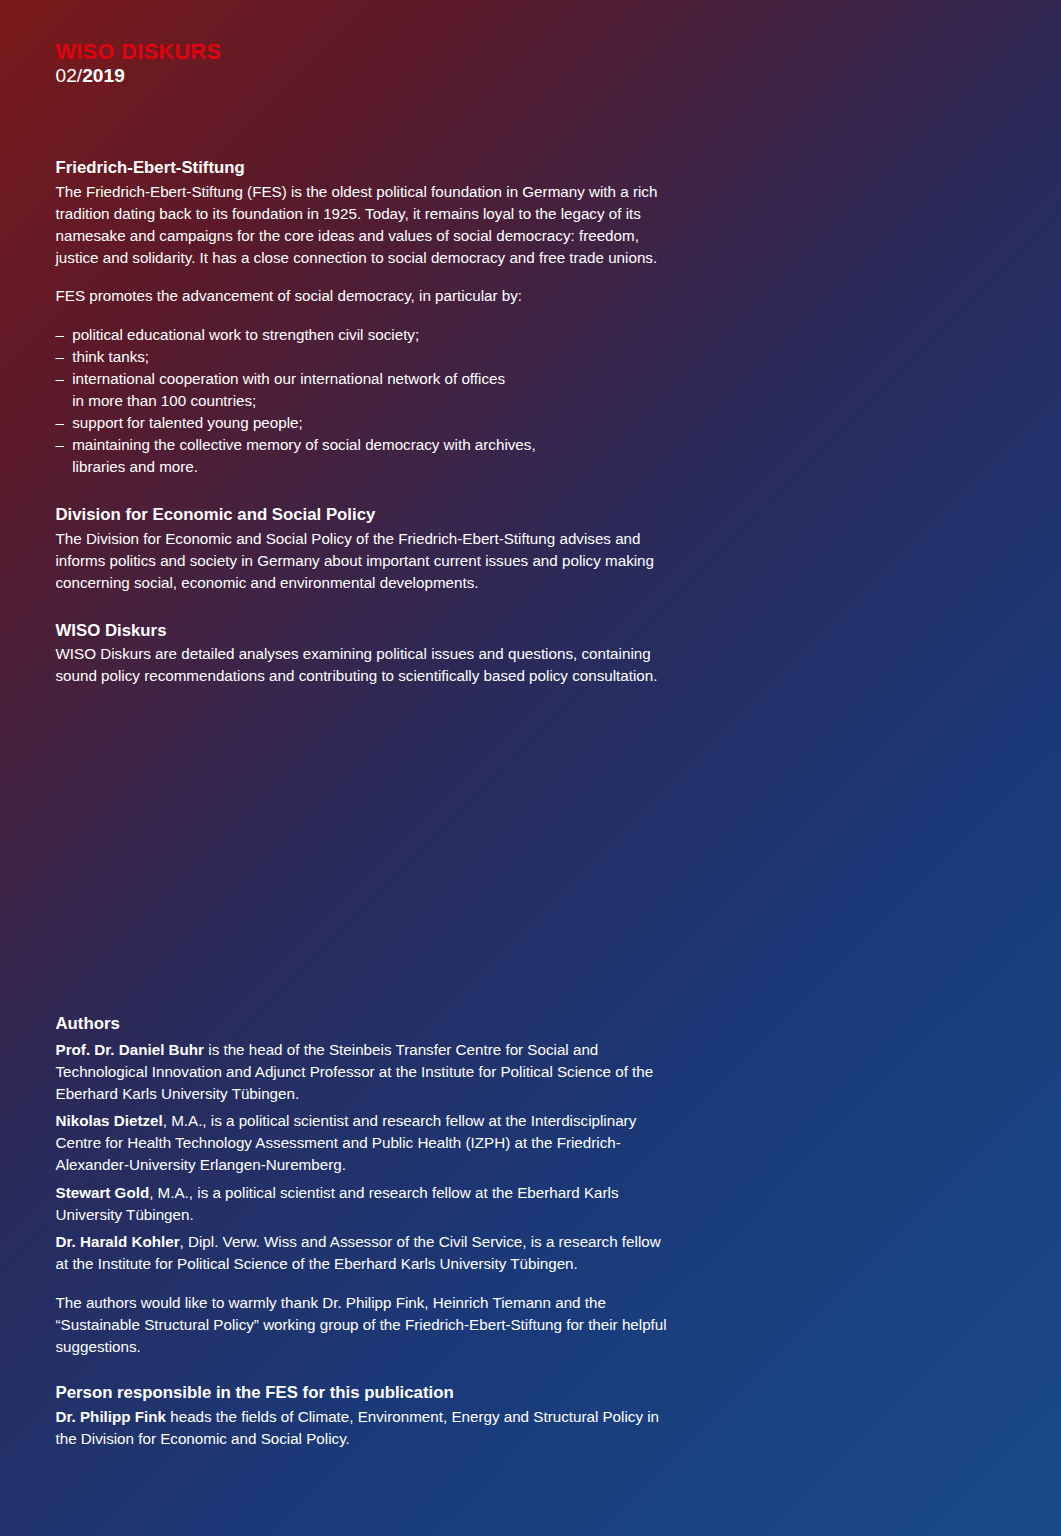WISO DISKURS
02/2019
Friedrich-Ebert-Stiftung
The Friedrich-Ebert-Stiftung (FES) is the oldest political foundation in Germany with a rich tradition dating back to its foundation in 1925. Today, it remains loyal to the legacy of its namesake and campaigns for the core ideas and values of social democracy: freedom, justice and solidarity. It has a close connection to social democracy and free trade unions.
FES promotes the advancement of social democracy, in particular by:
political educational work to strengthen civil society;
think tanks;
international cooperation with our international network of offices
in more than 100 countries;
support for talented young people;
maintaining the collective memory of social democracy with archives,
libraries and more.
Division for Economic and Social Policy
The Division for Economic and Social Policy of the Friedrich-Ebert-Stiftung advises and informs politics and society in Germany about important current issues and policy making concerning social, economic and environmental developments.
WISO Diskurs
WISO Diskurs are detailed analyses examining political issues and questions, containing sound policy recommendations and contributing to scientifically based policy consultation.
Authors
Prof. Dr. Daniel Buhr is the head of the Steinbeis Transfer Centre for Social and Technological Innovation and Adjunct Professor at the Institute for Political Science of the Eberhard Karls University Tübingen.
Nikolas Dietzel, M.A., is a political scientist and research fellow at the Interdisciplinary Centre for Health Technology Assessment and Public Health (IZPH) at the Friedrich-Alexander-University Erlangen-Nuremberg.
Stewart Gold, M.A., is a political scientist and research fellow at the Eberhard Karls University Tübingen.
Dr. Harald Kohler, Dipl. Verw. Wiss and Assessor of the Civil Service, is a research fellow at the Institute for Political Science of the Eberhard Karls University Tübingen.
The authors would like to warmly thank Dr. Philipp Fink, Heinrich Tiemann and the “Sustainable Structural Policy” working group of the Friedrich-Ebert-Stiftung for their helpful suggestions.
Person responsible in the FES for this publication
Dr. Philipp Fink heads the fields of Climate, Environment, Energy and Structural Policy in the Division for Economic and Social Policy.